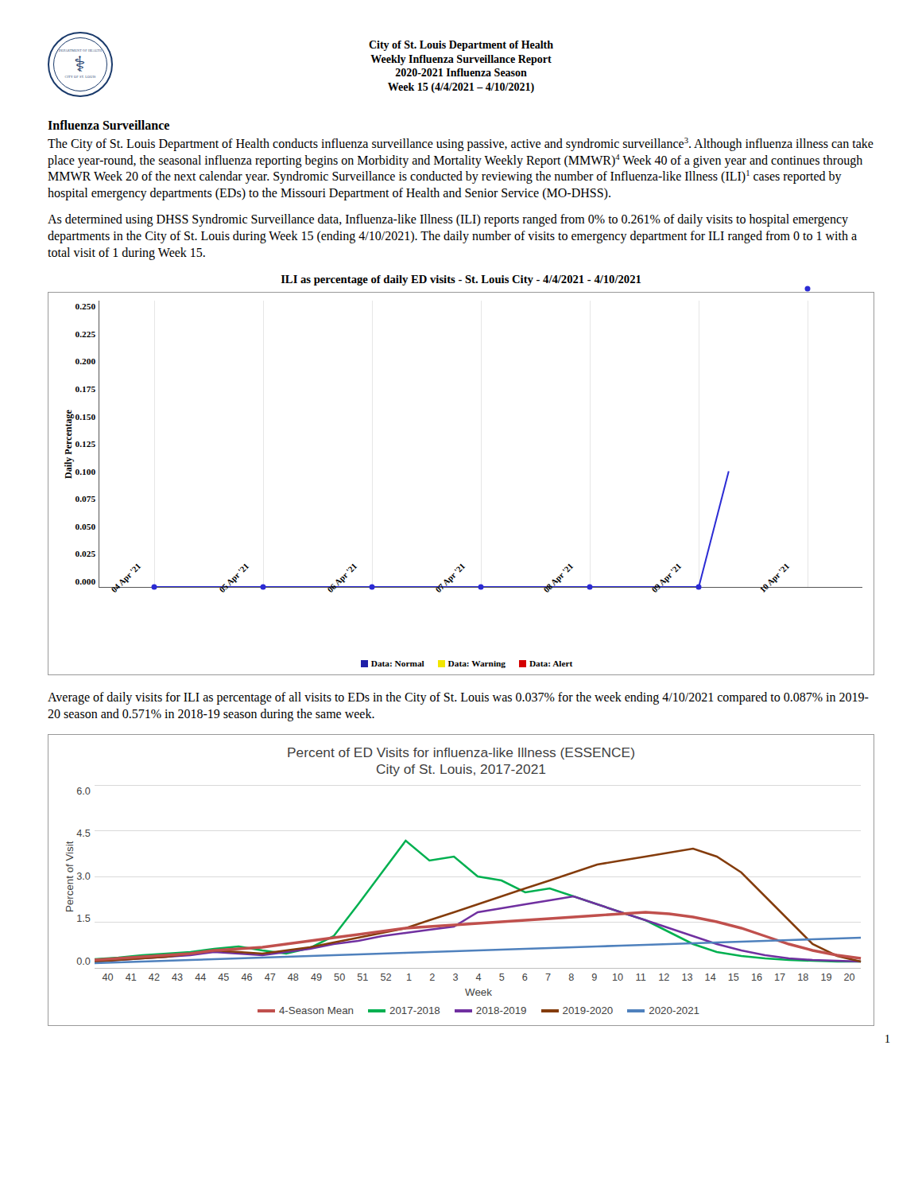DEPARTMENT OF HEALTH
⚕
CITY OF ST. LOUIS
City of St. Louis Department of Health
Weekly Influenza Surveillance Report
2020-2021 Influenza Season
Week 15 (4/4/2021 – 4/10/2021)
Influenza Surveillance
The City of St. Louis Department of Health conducts influenza surveillance using passive, active and syndromic surveillance3. Although influenza illness can take place year-round, the seasonal influenza reporting begins on Morbidity and Mortality Weekly Report (MMWR)4 Week 40 of a given year and continues through MMWR Week 20 of the next calendar year. Syndromic Surveillance is conducted by reviewing the number of Influenza-like Illness (ILI)1 cases reported by hospital emergency departments (EDs) to the Missouri Department of Health and Senior Service (MO-DHSS).
As determined using DHSS Syndromic Surveillance data, Influenza-like Illness (ILI) reports ranged from 0% to 0.261% of daily visits to hospital emergency departments in the City of St. Louis during Week 15 (ending 4/10/2021). The daily number of visits to emergency department for ILI ranged from 0 to 1 with a total visit of 1 during Week 15.
ILI as percentage of daily ED visits - St. Louis City - 4/4/2021 - 4/10/2021
Daily Percentage
0.250 0.225 0.200 0.175 0.150 0.125 0.100 0.075 0.050 0.025 0.000
04 Apr '21 05 Apr '21 06 Apr '21 07 Apr '21 08 Apr '21 09 Apr '21 10 Apr '21
Data: Normal Data: Warning Data: Alert
Average of daily visits for ILI as percentage of all visits to EDs in the City of St. Louis was 0.037% for the week ending 4/10/2021 compared to 0.087% in 2019-20 season and 0.571% in 2018-19 season during the same week.
Percent of ED Visits for influenza-like Illness (ESSENCE)
City of St. Louis, 2017-2021
Percent of Visit
6.0 4.5 3.0 1.5 0.0
404142434445464748495051521234567891011121314151617181920
Week
4-Season Mean
2017-2018
2018-2019
2019-2020
2020-2021
1